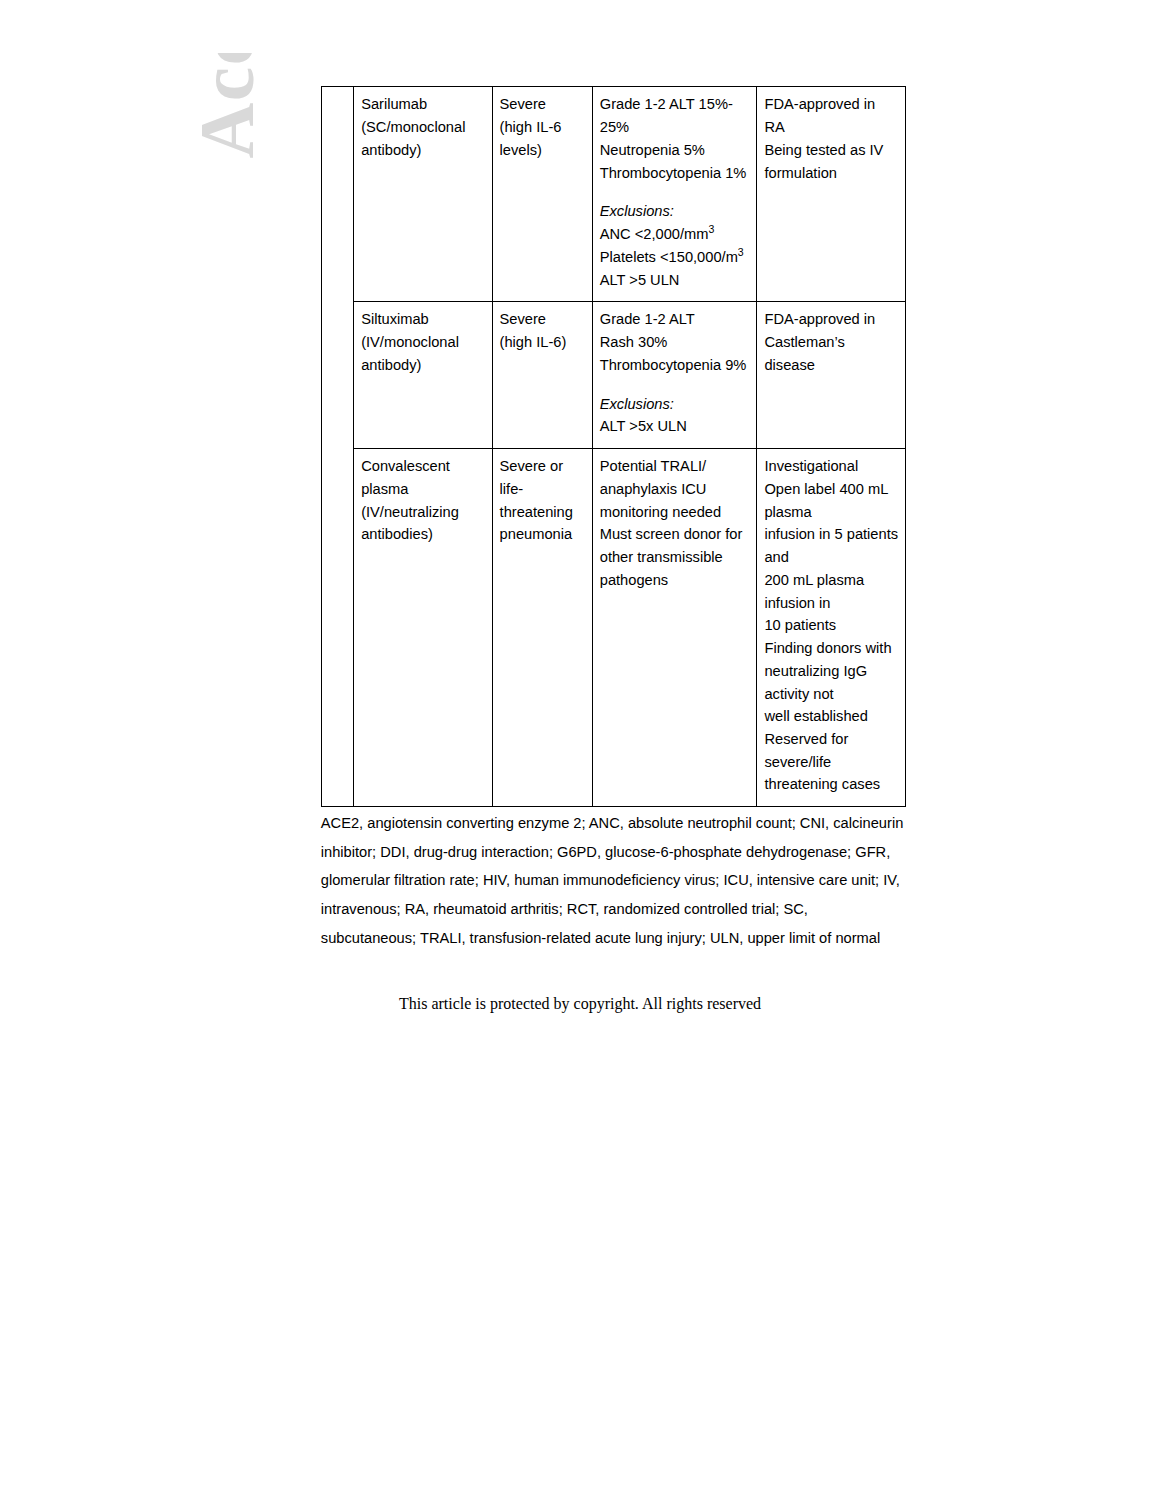Accepted Article
| | Sarilumab (SC/monoclonal antibody) | Severe (high IL-6 levels) | Grade 1-2 ALT 15%- 25% Neutropenia 5% Thrombocytopenia 1% Exclusions: ANC <2,000/mm 3 Platelets <150,000/m 3 ALT >5 ULN | FDA-approved in RA Being tested as IV formulation |
| Siltuximab (IV/monoclonal antibody) | Severe (high IL-6) | Grade 1-2 ALT Rash 30% Thrombocytopenia 9% Exclusions: ALT >5x ULN | FDA-approved in Castleman’s disease |
| Convalescent plasma (IV/neutralizing antibodies) | Severe or life- threatening pneumonia | Potential TRALI/ anaphylaxis ICU monitoring needed Must screen donor for other transmissible pathogens | Investigational Open label 400 mL plasma infusion in 5 patients and 200 mL plasma infusion in 10 patients Finding donors with neutralizing IgG activity not well established Reserved for severe/life threatening cases |
ACE2, angiotensin converting enzyme 2; ANC, absolute neutrophil count; CNI, calcineurin inhibitor; DDI, drug-drug interaction; G6PD, glucose-6-phosphate dehydrogenase; GFR, glomerular filtration rate; HIV, human immunodeficiency virus; ICU, intensive care unit; IV, intravenous; RA, rheumatoid arthritis; RCT, randomized controlled trial; SC, subcutaneous; TRALI, transfusion-related acute lung injury; ULN, upper limit of normal
This article is protected by copyright. All rights reserved